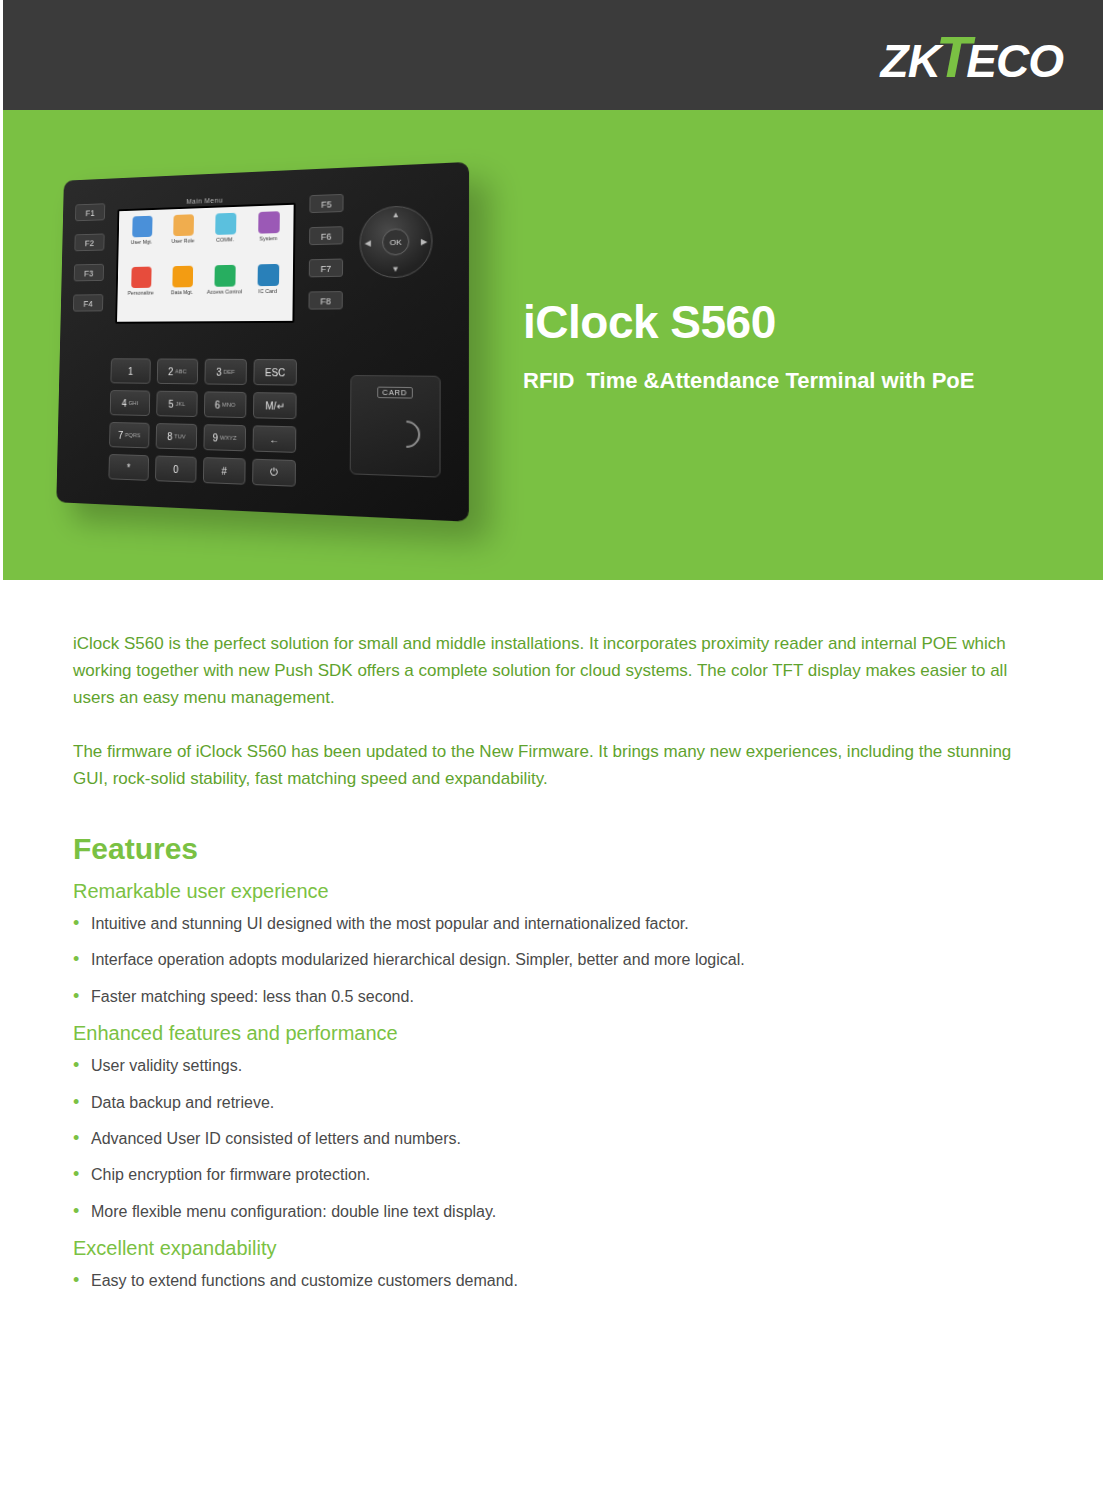ZK TECO
F1
F2
F3
F4
Main Menu
User Mgt.
User Role
COMM.
System
Personalize
Data Mgt.
Access Control
IC Card
F5
F6
F7
F8
▲ ▼ ◀ ▶
OK
1
2ABC
3DEF
ESC
4GHI
5JKL
6MNO
M/↵
7PQRS
8TUV
9WXYZ
←
*
0
#
⏻
CARD
iClock S560
RFID Time &Attendance Terminal with PoE
iClock S560 is the perfect solution for small and middle installations. It incorporates proximity reader and internal POE which working together with new Push SDK offers a complete solution for cloud systems. The color TFT display makes easier to all users an easy menu management.
The firmware of iClock S560 has been updated to the New Firmware. It brings many new experiences, including the stunning GUI, rock-solid stability, fast matching speed and expandability.
Features
Remarkable user experience
Intuitive and stunning UI designed with the most popular and internationalized factor.
Interface operation adopts modularized hierarchical design. Simpler, better and more logical.
Faster matching speed: less than 0.5 second.
Enhanced features and performance
User validity settings.
Data backup and retrieve.
Advanced User ID consisted of letters and numbers.
Chip encryption for firmware protection.
More flexible menu configuration: double line text display.
Excellent expandability
Easy to extend functions and customize customers demand.